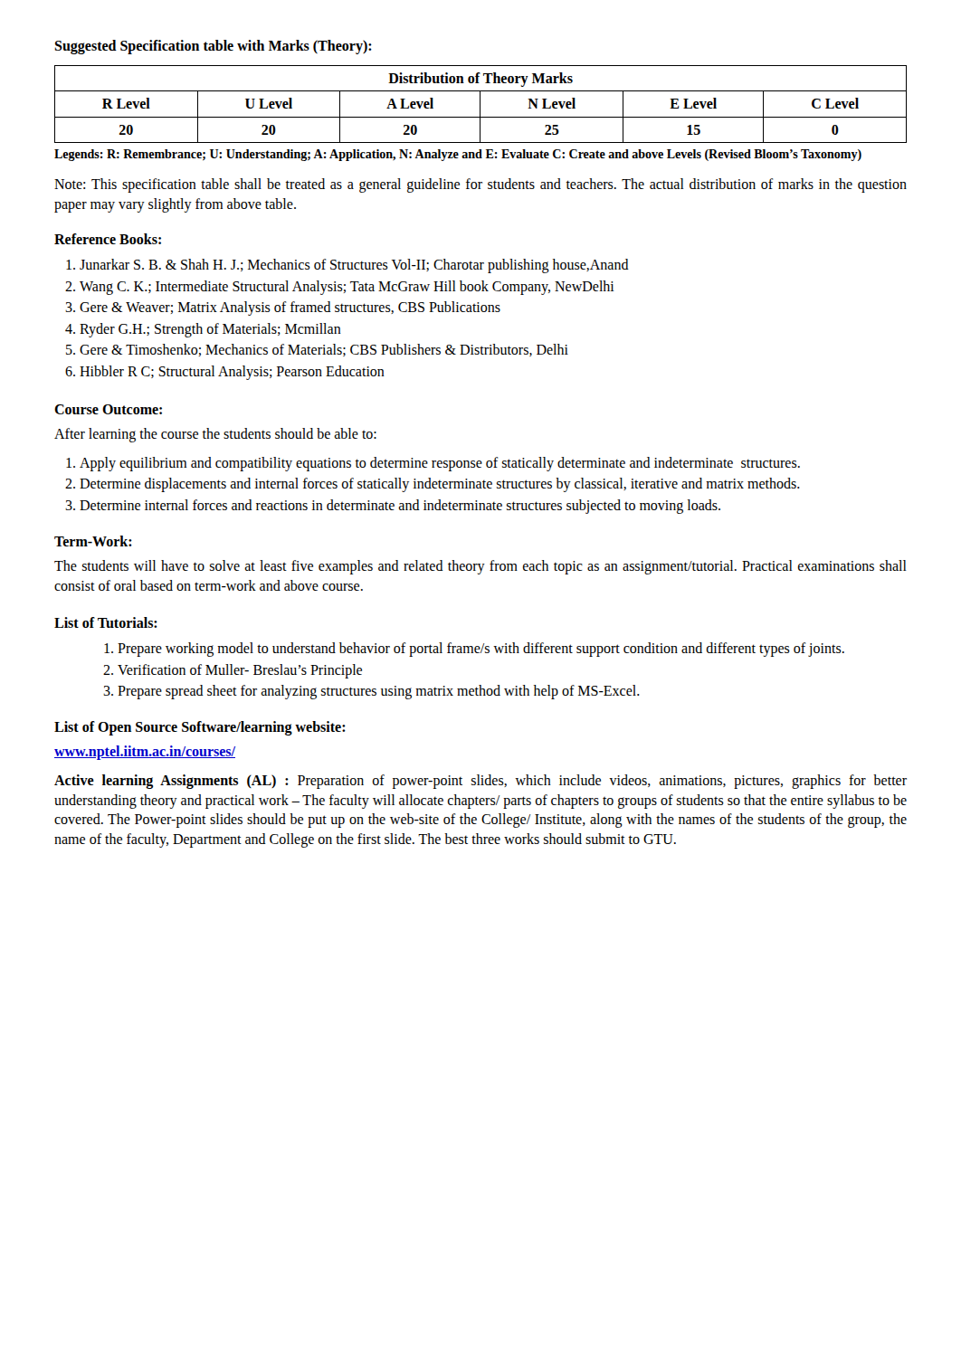Suggested Specification table with Marks (Theory):
| Distribution of Theory Marks |
| --- |
| R Level | U Level | A Level | N Level | E Level | C Level |
| 20 | 20 | 20 | 25 | 15 | 0 |
Legends: R: Remembrance; U: Understanding; A: Application, N: Analyze and E: Evaluate C: Create and above Levels (Revised Bloom’s Taxonomy)
Note: This specification table shall be treated as a general guideline for students and teachers. The actual distribution of marks in the question paper may vary slightly from above table.
Reference Books:
Junarkar S. B. & Shah H. J.; Mechanics of Structures Vol-II; Charotar publishing house,Anand
Wang C. K.; Intermediate Structural Analysis; Tata McGraw Hill book Company, NewDelhi
Gere & Weaver; Matrix Analysis of framed structures, CBS Publications
Ryder G.H.; Strength of Materials; Mcmillan
Gere & Timoshenko; Mechanics of Materials; CBS Publishers & Distributors, Delhi
Hibbler R C; Structural Analysis; Pearson Education
Course Outcome:
After learning the course the students should be able to:
Apply equilibrium and compatibility equations to determine response of statically determinate and indeterminate structures.
Determine displacements and internal forces of statically indeterminate structures by classical, iterative and matrix methods.
Determine internal forces and reactions in determinate and indeterminate structures subjected to moving loads.
Term-Work:
The students will have to solve at least five examples and related theory from each topic as an assignment/tutorial. Practical examinations shall consist of oral based on term-work and above course.
List of Tutorials:
Prepare working model to understand behavior of portal frame/s with different support condition and different types of joints.
Verification of Muller- Breslau’s Principle
Prepare spread sheet for analyzing structures using matrix method with help of MS-Excel.
List of Open Source Software/learning website:
www.nptel.iitm.ac.in/courses/
Active learning Assignments (AL) : Preparation of power-point slides, which include videos, animations, pictures, graphics for better understanding theory and practical work – The faculty will allocate chapters/ parts of chapters to groups of students so that the entire syllabus to be covered. The Power-point slides should be put up on the web-site of the College/ Institute, along with the names of the students of the group, the name of the faculty, Department and College on the first slide. The best three works should submit to GTU.